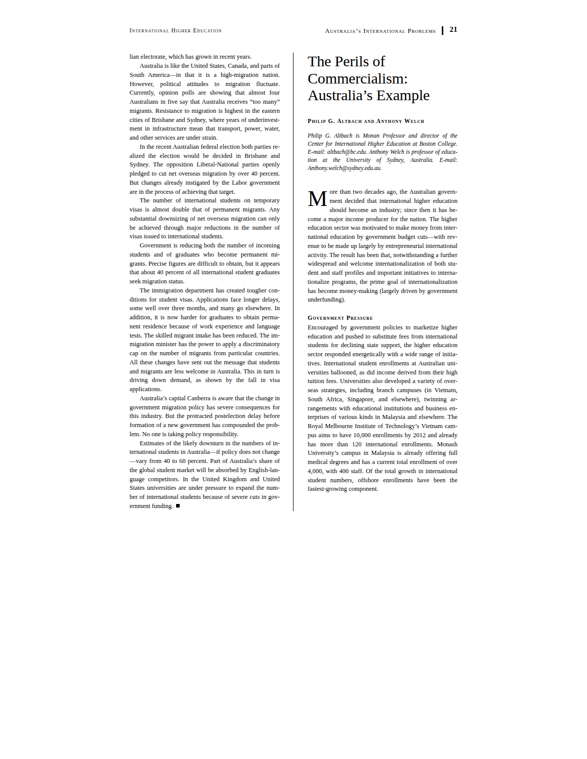International Higher Education
Australia’s International Problems 21
lian electorate, which has grown in recent years.
Australia is like the United States, Canada, and parts of South America—in that it is a high-migration nation. However, political attitudes to migration fluctuate. Currently, opinion polls are showing that almost four Australians in five say that Australia receives “too many” migrants. Resistance to migration is highest in the eastern cities of Brisbane and Sydney, where years of underinvestment in infrastructure mean that transport, power, water, and other services are under strain.
In the recent Australian federal election both parties realized the election would be decided in Brisbane and Sydney. The opposition Liberal-National parties openly pledged to cut net overseas migration by over 40 percent. But changes already instigated by the Labor government are in the process of achieving that target.
The number of international students on temporary visas is almost double that of permanent migrants. Any substantial downsizing of net overseas migration can only be achieved through major reductions in the number of visas issued to international students.
Government is reducing both the number of incoming students and of graduates who become permanent migrants. Precise figures are difficult to obtain, but it appears that about 40 percent of all international student graduates seek migration status.
The immigration department has created tougher conditions for student visas. Applications face longer delays, some well over three months, and many go elsewhere. In addition, it is now harder for graduates to obtain permanent residence because of work experience and language tests. The skilled migrant intake has been reduced. The immigration minister has the power to apply a discriminatory cap on the number of migrants from particular countries. All these changes have sent out the message that students and migrants are less welcome in Australia. This in turn is driving down demand, as shown by the fall in visa applications.
Australia’s capital Canberra is aware that the change in government migration policy has severe consequences for this industry. But the protracted postelection delay before formation of a new government has compounded the problem. No one is taking policy responsibility.
Estimates of the likely downturn in the numbers of international students in Australia—if policy does not change—vary from 40 to 60 percent. Part of Australia’s share of the global student market will be absorbed by English-language competitors. In the United Kingdom and United States universities are under pressure to expand the number of international students because of severe cuts in government funding.
The Perils of Commercialism: Australia’s Example
Philip G. Altbach and Anthony Welch
Philip G. Altbach is Monan Professor and director of the Center for International Higher Education at Boston College. E-mail: altbach@bc.edu. Anthony Welch is professor of education at the University of Sydney, Australia. E-mail: Anthony.welch@sydney.edu.au.
More than two decades ago, the Australian government decided that international higher education should become an industry; since then it has become a major income producer for the nation. The higher education sector was motivated to make money from international education by government budget cuts—with revenue to be made up largely by entrepreneurial international activity. The result has been that, notwithstanding a further widespread and welcome internationalization of both student and staff profiles and important initiatives to internationalize programs, the prime goal of internationalization has become money-making (largely driven by government underfunding).
Government Pressure
Encouraged by government policies to marketize higher education and pushed to substitute fees from international students for declining state support, the higher education sector responded energetically with a wide range of initiatives. International student enrollments at Australian universities ballooned, as did income derived from their high tuition fees. Universities also developed a variety of overseas strategies, including branch campuses (in Vietnam, South Africa, Singapore, and elsewhere), twinning arrangements with educational institutions and business enterprises of various kinds in Malaysia and elsewhere. The Royal Melbourne Institute of Technology’s Vietnam campus aims to have 10,000 enrollments by 2012 and already has more than 120 international enrollments. Monash University’s campus in Malaysia is already offering full medical degrees and has a current total enrollment of over 4,000, with 400 staff. Of the total growth in international student numbers, offshore enrollments have been the fastest-growing component.